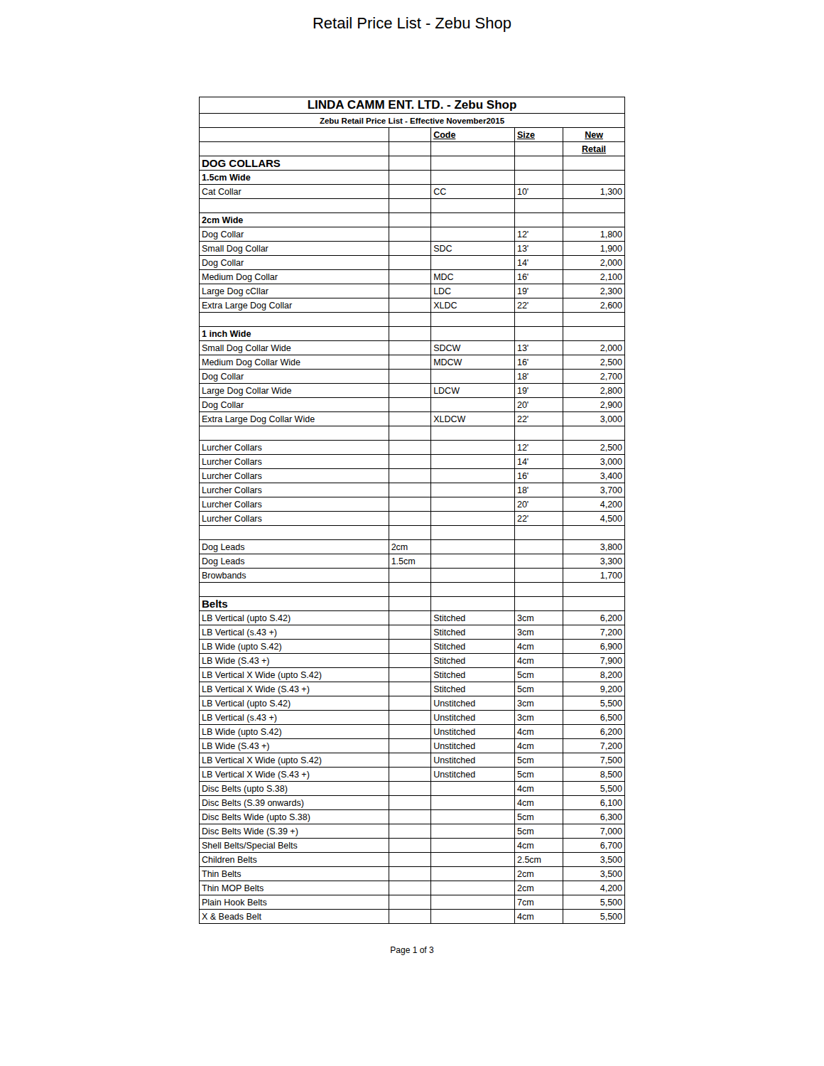Retail Price List - Zebu Shop
| LINDA CAMM ENT. LTD. - Zebu Shop |
| Zebu Retail Price List - Effective November2015 |
| | | Code | Size | New |
| | | | | Retail |
| DOG COLLARS | | | | |
| 1.5cm Wide | | | | |
| Cat Collar | | CC | 10' | 1,300 |
| 2cm Wide | | | | |
| Dog Collar | | | 12' | 1,800 |
| Small Dog Collar | | SDC | 13' | 1,900 |
| Dog Collar | | | 14' | 2,000 |
| Medium Dog Collar | | MDC | 16' | 2,100 |
| Large Dog cCllar | | LDC | 19' | 2,300 |
| Extra Large Dog Collar | | XLDC | 22' | 2,600 |
| 1 inch Wide | | | | |
| Small Dog Collar Wide | | SDCW | 13' | 2,000 |
| Medium Dog Collar Wide | | MDCW | 16' | 2,500 |
| Dog Collar | | | 18' | 2,700 |
| Large Dog Collar Wide | | LDCW | 19' | 2,800 |
| Dog Collar | | | 20' | 2,900 |
| Extra Large Dog Collar Wide | | XLDCW | 22' | 3,000 |
| Lurcher Collars | | | 12' | 2,500 |
| Lurcher Collars | | | 14' | 3,000 |
| Lurcher Collars | | | 16' | 3,400 |
| Lurcher Collars | | | 18' | 3,700 |
| Lurcher Collars | | | 20' | 4,200 |
| Lurcher Collars | | | 22' | 4,500 |
| Dog Leads | 2cm | | | 3,800 |
| Dog Leads | 1.5cm | | | 3,300 |
| Browbands | | | | 1,700 |
| Belts | | | | |
| LB Vertical (upto S.42) | | Stitched | 3cm | 6,200 |
| LB Vertical (s.43 +) | | Stitched | 3cm | 7,200 |
| LB Wide (upto S.42) | | Stitched | 4cm | 6,900 |
| LB Wide (S.43 +) | | Stitched | 4cm | 7,900 |
| LB Vertical X Wide (upto S.42) | | Stitched | 5cm | 8,200 |
| LB Vertical X Wide (S.43 +) | | Stitched | 5cm | 9,200 |
| LB Vertical (upto S.42) | | Unstitched | 3cm | 5,500 |
| LB Vertical (s.43 +) | | Unstitched | 3cm | 6,500 |
| LB Wide (upto S.42) | | Unstitched | 4cm | 6,200 |
| LB Wide (S.43 +) | | Unstitched | 4cm | 7,200 |
| LB Vertical X Wide (upto S.42) | | Unstitched | 5cm | 7,500 |
| LB Vertical X Wide (S.43 +) | | Unstitched | 5cm | 8,500 |
| Disc Belts (upto S.38) | | | 4cm | 5,500 |
| Disc Belts (S.39 onwards) | | | 4cm | 6,100 |
| Disc Belts Wide (upto S.38) | | | 5cm | 6,300 |
| Disc Belts Wide (S.39 +) | | | 5cm | 7,000 |
| Shell Belts/Special Belts | | | 4cm | 6,700 |
| Children Belts | | | 2.5cm | 3,500 |
| Thin Belts | | | 2cm | 3,500 |
| Thin MOP Belts | | | 2cm | 4,200 |
| Plain Hook Belts | | | 7cm | 5,500 |
| X & Beads Belt | | | 4cm | 5,500 |
Page 1 of 3